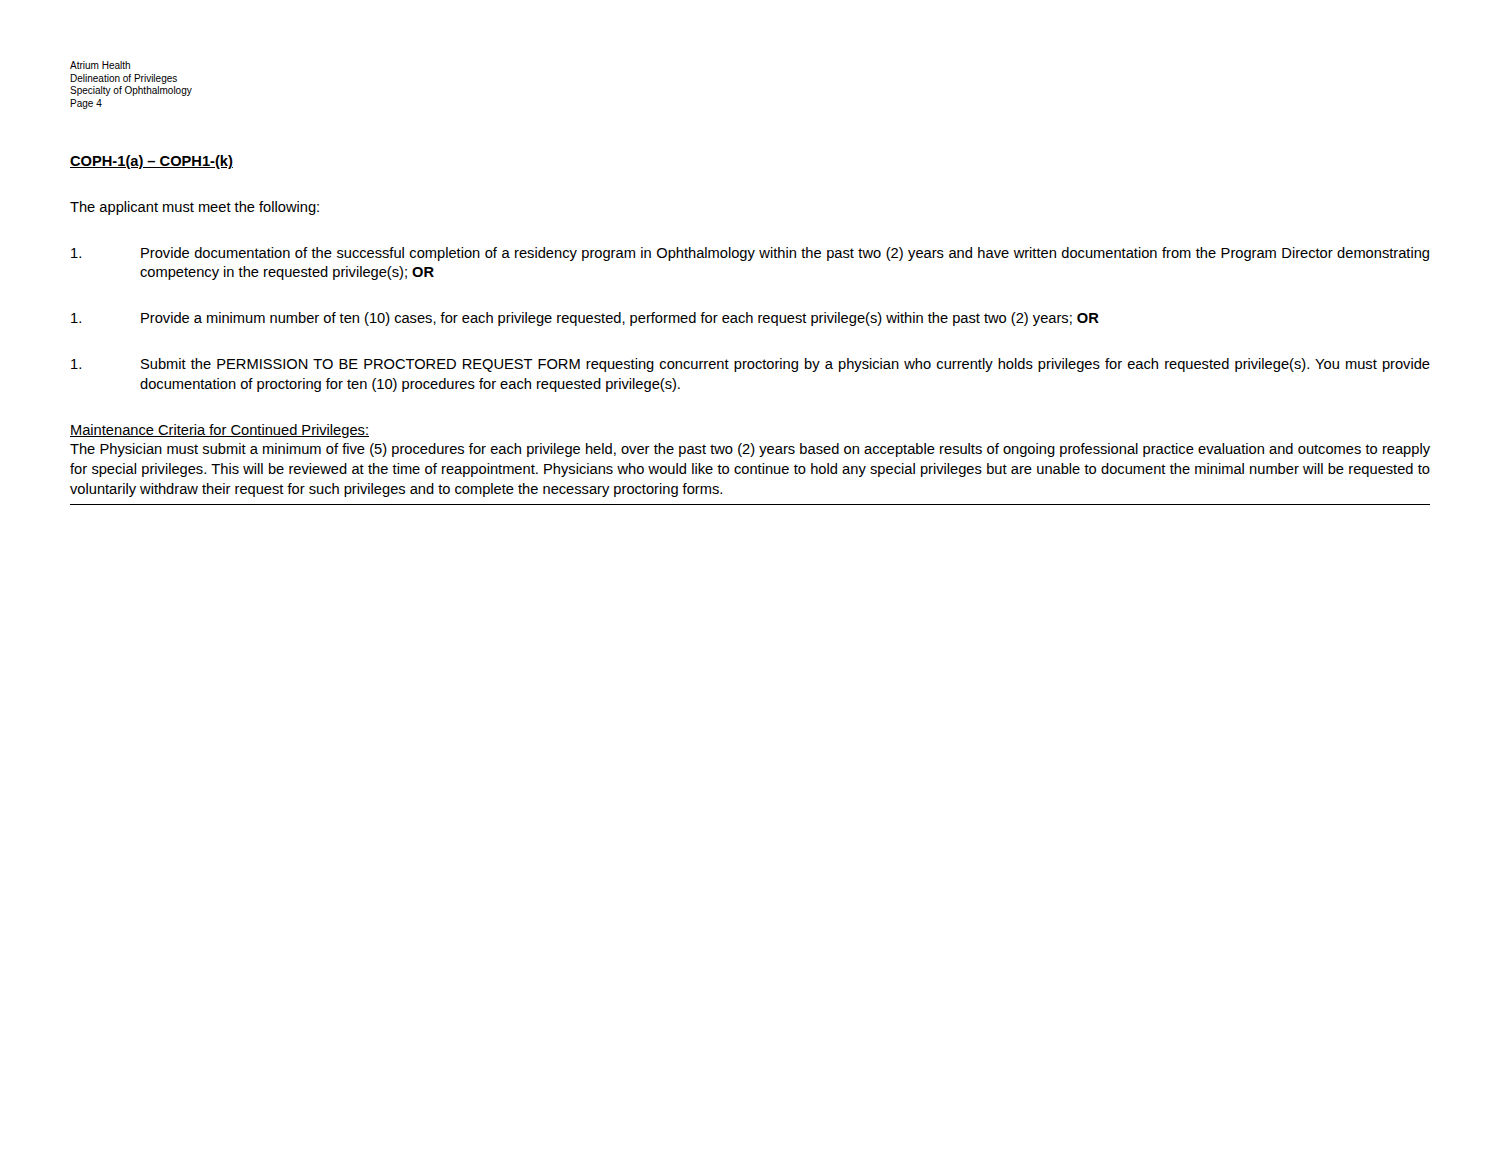Atrium Health
Delineation of Privileges
Specialty of Ophthalmology
Page 4
COPH-1(a) – COPH1-(k)
The applicant must meet the following:
1. Provide documentation of the successful completion of a residency program in Ophthalmology within the past two (2) years and have written documentation from the Program Director demonstrating competency in the requested privilege(s); OR
1. Provide a minimum number of ten (10) cases, for each privilege requested, performed for each request privilege(s) within the past two (2) years; OR
1. Submit the PERMISSION TO BE PROCTORED REQUEST FORM requesting concurrent proctoring by a physician who currently holds privileges for each requested privilege(s). You must provide documentation of proctoring for ten (10) procedures for each requested privilege(s).
Maintenance Criteria for Continued Privileges:
The Physician must submit a minimum of five (5) procedures for each privilege held, over the past two (2) years based on acceptable results of ongoing professional practice evaluation and outcomes to reapply for special privileges. This will be reviewed at the time of reappointment. Physicians who would like to continue to hold any special privileges but are unable to document the minimal number will be requested to voluntarily withdraw their request for such privileges and to complete the necessary proctoring forms.